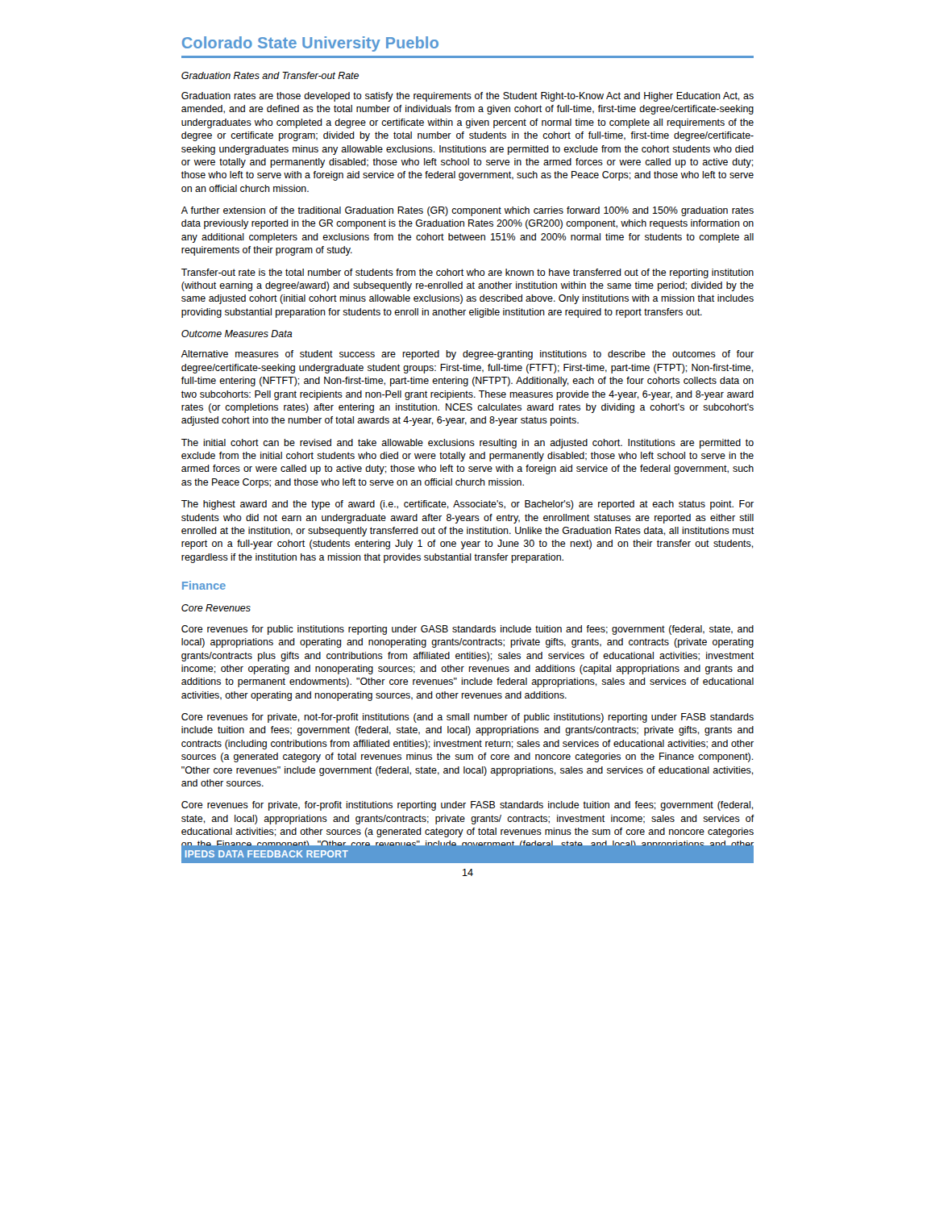Colorado State University Pueblo
Graduation Rates and Transfer-out Rate
Graduation rates are those developed to satisfy the requirements of the Student Right-to-Know Act and Higher Education Act, as amended, and are defined as the total number of individuals from a given cohort of full-time, first-time degree/certificate-seeking undergraduates who completed a degree or certificate within a given percent of normal time to complete all requirements of the degree or certificate program; divided by the total number of students in the cohort of full-time, first-time degree/certificate-seeking undergraduates minus any allowable exclusions. Institutions are permitted to exclude from the cohort students who died or were totally and permanently disabled; those who left school to serve in the armed forces or were called up to active duty; those who left to serve with a foreign aid service of the federal government, such as the Peace Corps; and those who left to serve on an official church mission.
A further extension of the traditional Graduation Rates (GR) component which carries forward 100% and 150% graduation rates data previously reported in the GR component is the Graduation Rates 200% (GR200) component, which requests information on any additional completers and exclusions from the cohort between 151% and 200% normal time for students to complete all requirements of their program of study.
Transfer-out rate is the total number of students from the cohort who are known to have transferred out of the reporting institution (without earning a degree/award) and subsequently re-enrolled at another institution within the same time period; divided by the same adjusted cohort (initial cohort minus allowable exclusions) as described above. Only institutions with a mission that includes providing substantial preparation for students to enroll in another eligible institution are required to report transfers out.
Outcome Measures Data
Alternative measures of student success are reported by degree-granting institutions to describe the outcomes of four degree/certificate-seeking undergraduate student groups: First-time, full-time (FTFT); First-time, part-time (FTPT); Non-first-time, full-time entering (NFTFT); and Non-first-time, part-time entering (NFTPT). Additionally, each of the four cohorts collects data on two subcohorts: Pell grant recipients and non-Pell grant recipients. These measures provide the 4-year, 6-year, and 8-year award rates (or completions rates) after entering an institution. NCES calculates award rates by dividing a cohort's or subcohort's adjusted cohort into the number of total awards at 4-year, 6-year, and 8-year status points.
The initial cohort can be revised and take allowable exclusions resulting in an adjusted cohort. Institutions are permitted to exclude from the initial cohort students who died or were totally and permanently disabled; those who left school to serve in the armed forces or were called up to active duty; those who left to serve with a foreign aid service of the federal government, such as the Peace Corps; and those who left to serve on an official church mission.
The highest award and the type of award (i.e., certificate, Associate's, or Bachelor's) are reported at each status point. For students who did not earn an undergraduate award after 8-years of entry, the enrollment statuses are reported as either still enrolled at the institution, or subsequently transferred out of the institution. Unlike the Graduation Rates data, all institutions must report on a full-year cohort (students entering July 1 of one year to June 30 to the next) and on their transfer out students, regardless if the institution has a mission that provides substantial transfer preparation.
Finance
Core Revenues
Core revenues for public institutions reporting under GASB standards include tuition and fees; government (federal, state, and local) appropriations and operating and nonoperating grants/contracts; private gifts, grants, and contracts (private operating grants/contracts plus gifts and contributions from affiliated entities); sales and services of educational activities; investment income; other operating and nonoperating sources; and other revenues and additions (capital appropriations and grants and additions to permanent endowments). "Other core revenues" include federal appropriations, sales and services of educational activities, other operating and nonoperating sources, and other revenues and additions.
Core revenues for private, not-for-profit institutions (and a small number of public institutions) reporting under FASB standards include tuition and fees; government (federal, state, and local) appropriations and grants/contracts; private gifts, grants and contracts (including contributions from affiliated entities); investment return; sales and services of educational activities; and other sources (a generated category of total revenues minus the sum of core and noncore categories on the Finance component). "Other core revenues" include government (federal, state, and local) appropriations, sales and services of educational activities, and other sources.
Core revenues for private, for-profit institutions reporting under FASB standards include tuition and fees; government (federal, state, and local) appropriations and grants/contracts; private grants/ contracts; investment income; sales and services of educational activities; and other sources (a generated category of total revenues minus the sum of core and noncore categories on the Finance component). "Other core revenues" include government (federal, state, and local) appropriations and other sources.
IPEDS DATA FEEDBACK REPORT
14